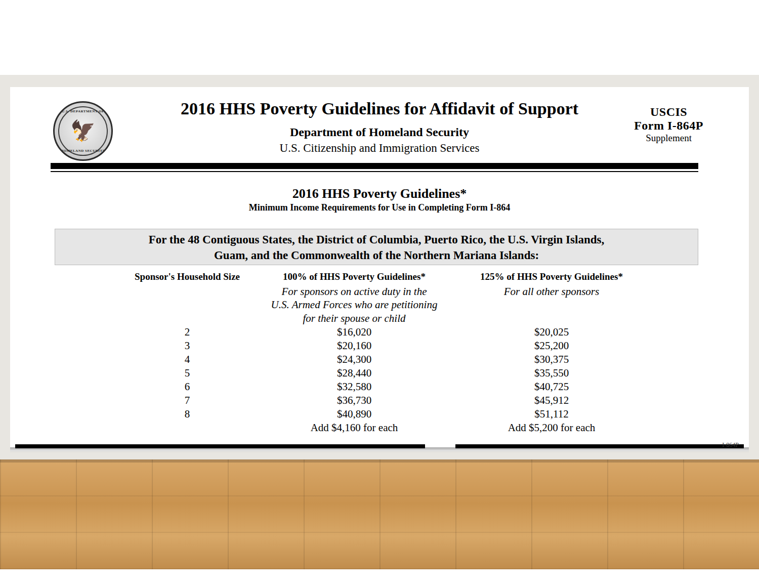U.S. DEPARTMENT OF
🦅
HOMELAND SECURITY
2016 HHS Poverty Guidelines for Affidavit of Support
Department of Homeland Security
U.S. Citizenship and Immigration Services
USCIS
Form I-864P
Supplement
2016 HHS Poverty Guidelines*
Minimum Income Requirements for Use in Completing Form I-864
For the 48 Contiguous States, the District of Columbia, Puerto Rico, the U.S. Virgin Islands,
Guam, and the Commonwealth of the Northern Mariana Islands:
| Sponsor's Household Size | 100% of HHS Poverty Guidelines* | 125% of HHS Poverty Guidelines* |
| --- | --- | --- |
| | For sponsors on active duty in the U.S. Armed Forces who are petitioning for their spouse or child | For all other sponsors |
| 2 | $16,020 | $20,025 |
| 3 | $20,160 | $25,200 |
| 4 | $24,300 | $30,375 |
| 5 | $28,440 | $35,550 |
| 6 | $32,580 | $40,725 |
| 7 | $36,730 | $45,912 |
| 8 | $40,890 | $51,112 |
| | Add $4,160 for each | Add $5,200 for each |
I-864P